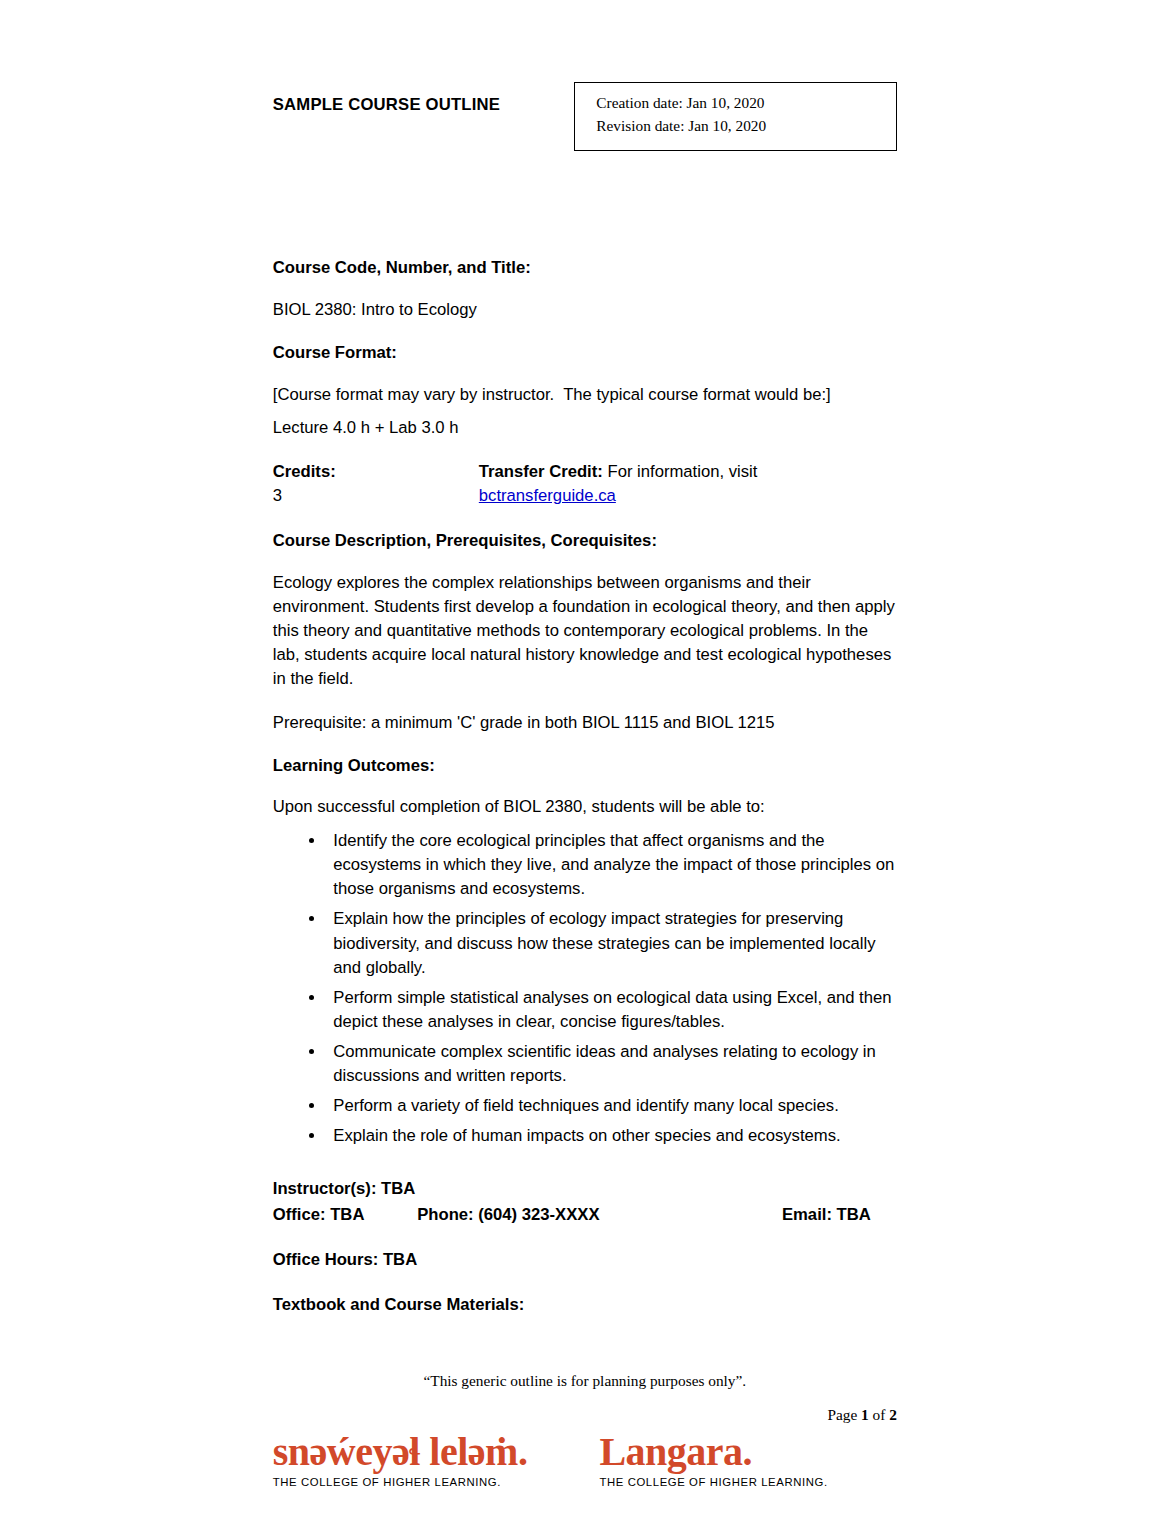SAMPLE COURSE OUTLINE
Creation date: Jan 10, 2020
Revision date: Jan 10, 2020
Course Code, Number, and Title:
BIOL 2380: Intro to Ecology
Course Format:
[Course format may vary by instructor. The typical course format would be:]
Lecture 4.0 h + Lab 3.0 h
Credits: 3
Transfer Credit: For information, visit bctransferguide.ca
Course Description, Prerequisites, Corequisites:
Ecology explores the complex relationships between organisms and their environment. Students first develop a foundation in ecological theory, and then apply this theory and quantitative methods to contemporary ecological problems. In the lab, students acquire local natural history knowledge and test ecological hypotheses in the field.
Prerequisite: a minimum 'C' grade in both BIOL 1115 and BIOL 1215
Learning Outcomes:
Upon successful completion of BIOL 2380, students will be able to:
Identify the core ecological principles that affect organisms and the ecosystems in which they live, and analyze the impact of those principles on those organisms and ecosystems.
Explain how the principles of ecology impact strategies for preserving biodiversity, and discuss how these strategies can be implemented locally and globally.
Perform simple statistical analyses on ecological data using Excel, and then depict these analyses in clear, concise figures/tables.
Communicate complex scientific ideas and analyses relating to ecology in discussions and written reports.
Perform a variety of field techniques and identify many local species.
Explain the role of human impacts on other species and ecosystems.
Instructor(s): TBA
Office: TBA Phone: (604) 323-XXXX Email: TBA
Office Hours: TBA
Textbook and Course Materials:
“This generic outline is for planning purposes only”.
Page 1 of 2
snəẃeyəɬ leləṁ.
THE COLLEGE OF HIGHER LEARNING.
Langara.
THE COLLEGE OF HIGHER LEARNING.